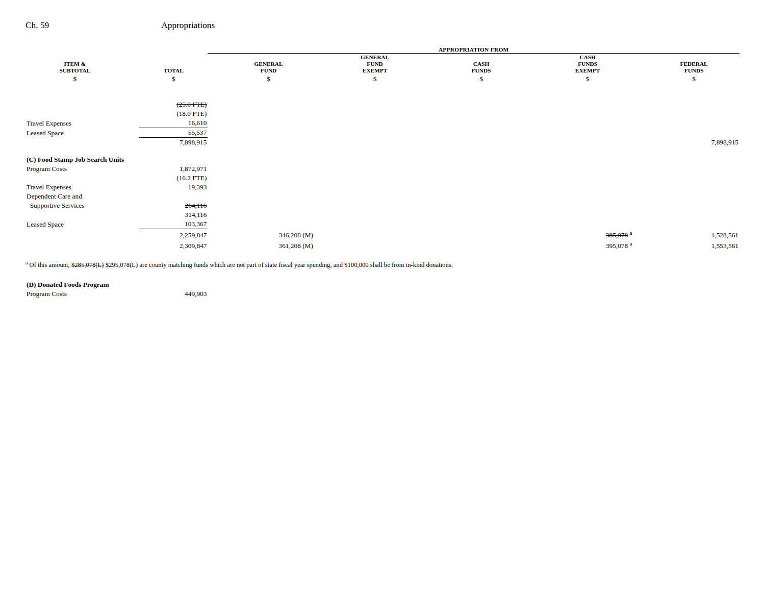Ch. 59
Appropriations
| | APPROPRIATION FROM |
| --- | --- |
| ITEM & SUBTOTAL | | TOTAL | | GENERAL FUND | | GENERAL FUND EXEMPT | | CASH FUNDS | | CASH FUNDS EXEMPT | | FEDERAL FUNDS |
| $ | | $ | | $ | | $ | | $ | | $ | | $ |
| | | (25.0 FTE) | | | | | | | | | | |
| | | (18.0 FTE) | | | | | | | | | | |
| Travel Expenses | | 16,610 | | | | | | | | | | |
| Leased Space | | 55,537 | | | | | | | | | | |
| | | 7,898,915 | | | | | | | | | | 7,898,915 |
| (C) Food Stamp Job Search Units |
| Program Costs | | 1,872,971 | | | | | | | | | | |
| | | (16.2 FTE) | | | | | | | | | | |
| Travel Expenses | | 19,393 | | | | | | | | | | |
| Dependent Care and | | | | | | | | | | | | |
| Supportive Services | | 264,116 | | | | | | | | | | |
| | | 314,116 | | | | | | | | | | |
| Leased Space | | 103,367 | | | | | | | | | | |
| | | 2,259,847 | | 346,208 (M) | | | | | | 385,078 a | | 1,528,561 |
| | | 2,309,847 | | 361,208 (M) | | | | | | 395,078 a | | 1,553,561 |
a Of this amount, $285,078(L) $295,078(L) are county matching funds which are not part of state fiscal year spending, and $100,000 shall be from in-kind donations.
| (D) Donated Foods Program |
| Program Costs | | 449,903 | | | | | | | | | | |